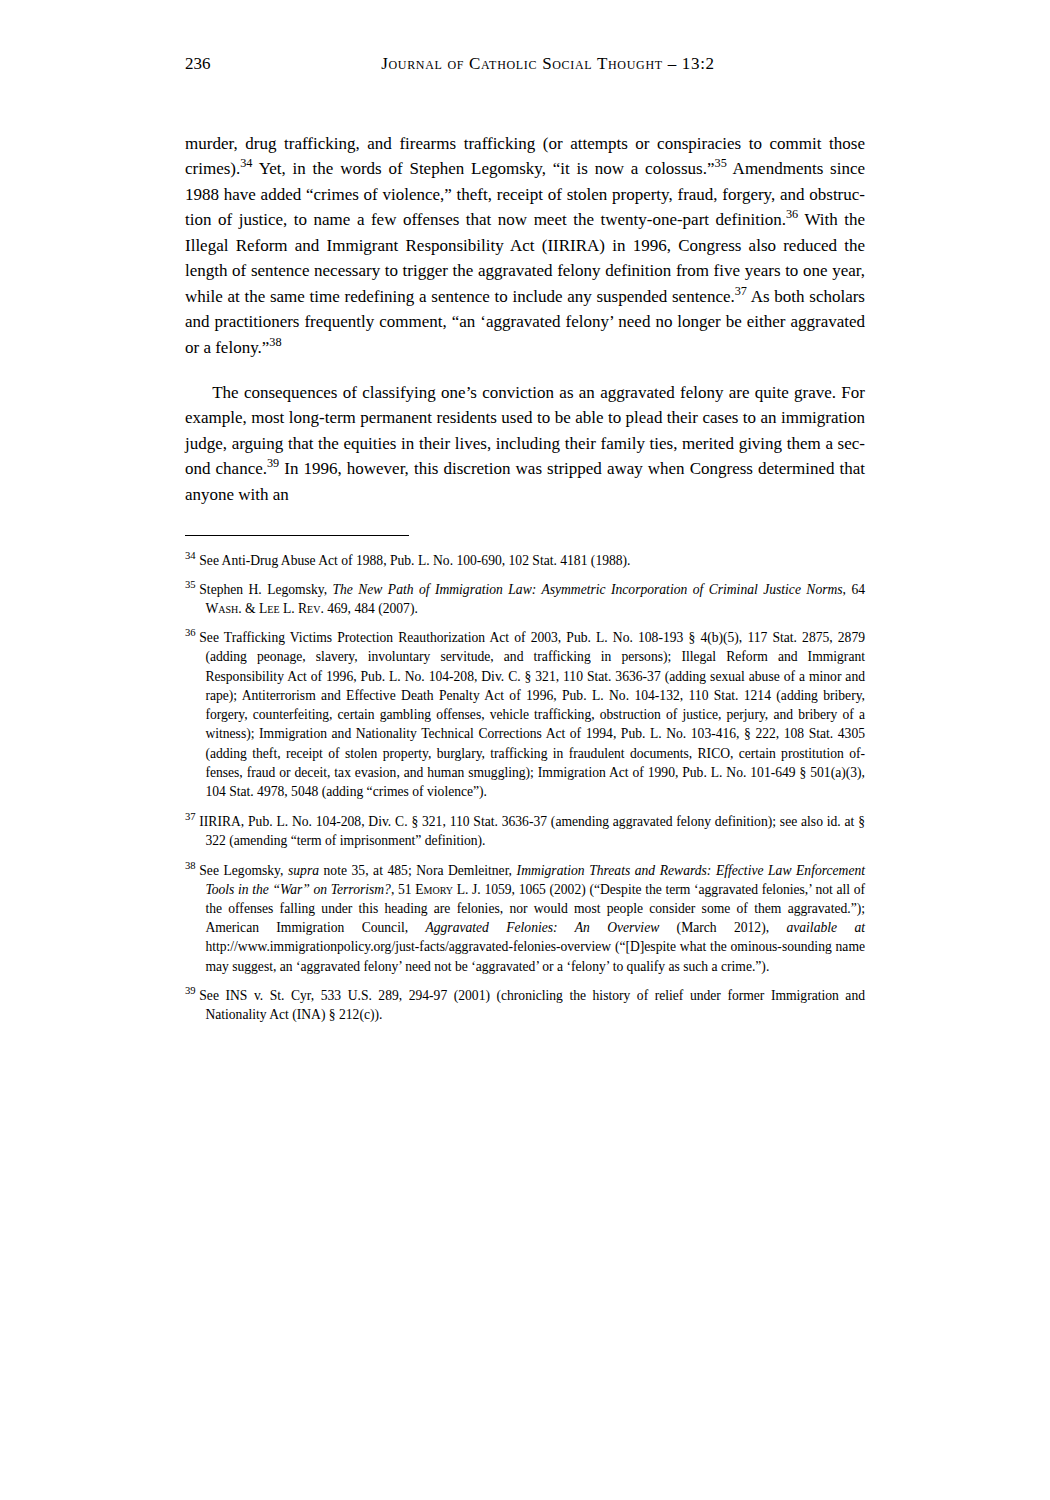236 Journal of Catholic Social Thought – 13:2
murder, drug trafficking, and firearms trafficking (or attempts or conspiracies to commit those crimes).34 Yet, in the words of Stephen Legomsky, “it is now a colossus.”35 Amendments since 1988 have added “crimes of violence,” theft, receipt of stolen property, fraud, forgery, and obstruction of justice, to name a few offenses that now meet the twenty-one-part definition.36 With the Illegal Reform and Immigrant Responsibility Act (IIRIRA) in 1996, Congress also reduced the length of sentence necessary to trigger the aggravated felony definition from five years to one year, while at the same time redefining a sentence to include any suspended sentence.37 As both scholars and practitioners frequently comment, “an ‘aggravated felony’ need no longer be either aggravated or a felony.”38
The consequences of classifying one’s conviction as an aggravated felony are quite grave. For example, most long-term permanent residents used to be able to plead their cases to an immigration judge, arguing that the equities in their lives, including their family ties, merited giving them a second chance.39 In 1996, however, this discretion was stripped away when Congress determined that anyone with an
34 See Anti-Drug Abuse Act of 1988, Pub. L. No. 100-690, 102 Stat. 4181 (1988).
35 Stephen H. Legomsky, The New Path of Immigration Law: Asymmetric Incorporation of Criminal Justice Norms, 64 Wash. & Lee L. Rev. 469, 484 (2007).
36 See Trafficking Victims Protection Reauthorization Act of 2003, Pub. L. No. 108-193 § 4(b)(5), 117 Stat. 2875, 2879 (adding peonage, slavery, involuntary servitude, and trafficking in persons); Illegal Reform and Immigrant Responsibility Act of 1996, Pub. L. No. 104-208, Div. C. § 321, 110 Stat. 3636-37 (adding sexual abuse of a minor and rape); Antiterrorism and Effective Death Penalty Act of 1996, Pub. L. No. 104-132, 110 Stat. 1214 (adding bribery, forgery, counterfeiting, certain gambling offenses, vehicle trafficking, obstruction of justice, perjury, and bribery of a witness); Immigration and Nationality Technical Corrections Act of 1994, Pub. L. No. 103-416, § 222, 108 Stat. 4305 (adding theft, receipt of stolen property, burglary, trafficking in fraudulent documents, RICO, certain prostitution offenses, fraud or deceit, tax evasion, and human smuggling); Immigration Act of 1990, Pub. L. No. 101-649 § 501(a)(3), 104 Stat. 4978, 5048 (adding “crimes of violence”).
37 IIRIRA, Pub. L. No. 104-208, Div. C. § 321, 110 Stat. 3636-37 (amending aggravated felony definition); see also id. at § 322 (amending “term of imprisonment” definition).
38 See Legomsky, supra note 35, at 485; Nora Demleitner, Immigration Threats and Rewards: Effective Law Enforcement Tools in the “War” on Terrorism?, 51 Emory L. J. 1059, 1065 (2002) (“Despite the term ‘aggravated felonies,’ not all of the offenses falling under this heading are felonies, nor would most people consider some of them aggravated.”); American Immigration Council, Aggravated Felonies: An Overview (March 2012), available at http://www.immigrationpolicy.org/just-facts/aggravated-felonies-overview (“[D]espite what the ominous-sounding name may suggest, an ‘aggravated felony’ need not be ‘aggravated’ or a ‘felony’ to qualify as such a crime.”).
39 See INS v. St. Cyr, 533 U.S. 289, 294-97 (2001) (chronicling the history of relief under former Immigration and Nationality Act (INA) § 212(c)).